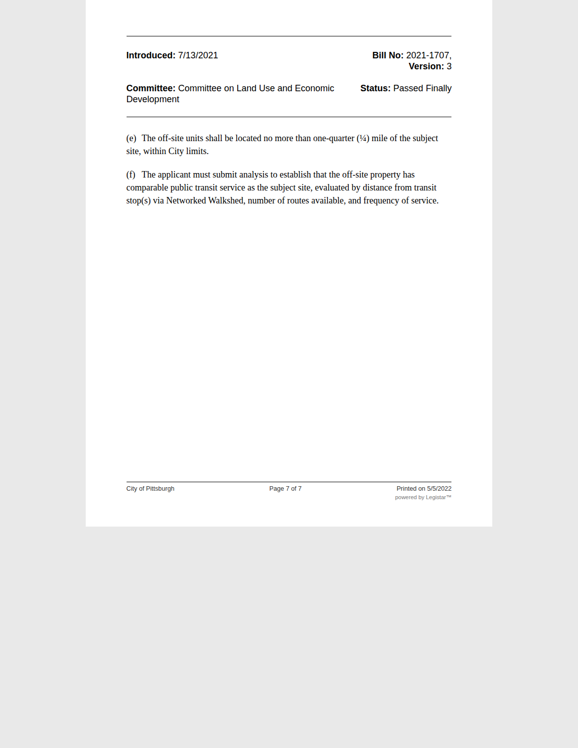| Introduced: 7/13/2021 | Bill No: 2021-1707, Version: 3 |
| Committee: Committee on Land Use and Economic Development | Status: Passed Finally |
(e) The off-site units shall be located no more than one-quarter (¼) mile of the subject site, within City limits.
(f) The applicant must submit analysis to establish that the off-site property has comparable public transit service as the subject site, evaluated by distance from transit stop(s) via Networked Walkshed, number of routes available, and frequency of service.
City of Pittsburgh
Page 7 of 7
Printed on 5/5/2022
powered by Legistar™